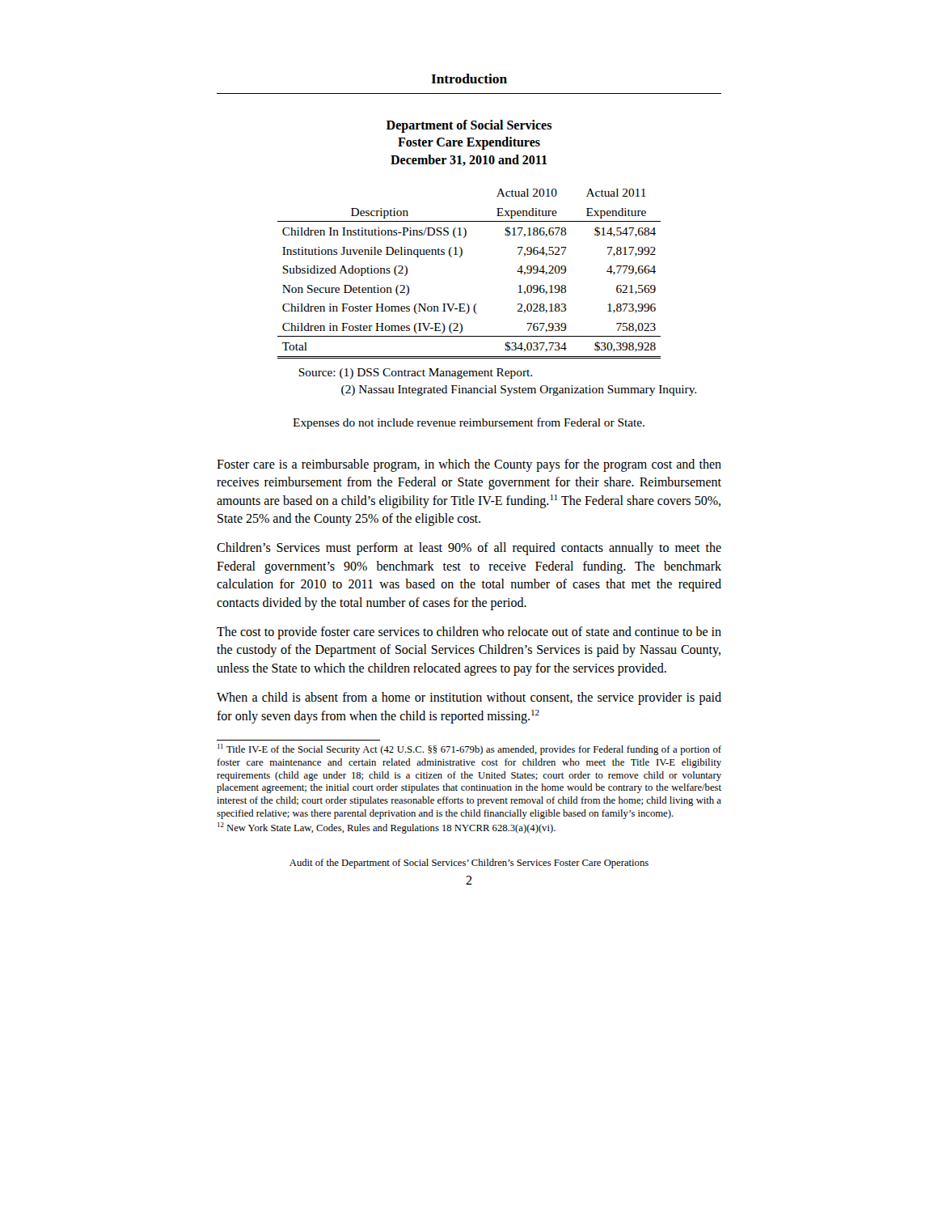Introduction
Department of Social Services
Foster Care Expenditures
December 31, 2010 and 2011
| | Actual 2010 | Actual 2011 |
| Description | Expenditure | Expenditure |
| Children In Institutions-Pins/DSS (1) | $17,186,678 | $14,547,684 |
| Institutions Juvenile Delinquents (1) | 7,964,527 | 7,817,992 |
| Subsidized Adoptions (2) | 4,994,209 | 4,779,664 |
| Non Secure Detention (2) | 1,096,198 | 621,569 |
| Children in Foster Homes (Non IV-E) ( | 2,028,183 | 1,873,996 |
| Children in Foster Homes (IV-E) (2) | 767,939 | 758,023 |
| Total | $34,037,734 | $30,398,928 |
Source: (1) DSS Contract Management Report.
(2) Nassau Integrated Financial System Organization Summary Inquiry.
Expenses do not include revenue reimbursement from Federal or State.
Foster care is a reimbursable program, in which the County pays for the program cost and then receives reimbursement from the Federal or State government for their share. Reimbursement amounts are based on a child’s eligibility for Title IV-E funding.11 The Federal share covers 50%, State 25% and the County 25% of the eligible cost.
Children’s Services must perform at least 90% of all required contacts annually to meet the Federal government’s 90% benchmark test to receive Federal funding. The benchmark calculation for 2010 to 2011 was based on the total number of cases that met the required contacts divided by the total number of cases for the period.
The cost to provide foster care services to children who relocate out of state and continue to be in the custody of the Department of Social Services Children’s Services is paid by Nassau County, unless the State to which the children relocated agrees to pay for the services provided.
When a child is absent from a home or institution without consent, the service provider is paid for only seven days from when the child is reported missing.12
11 Title IV-E of the Social Security Act (42 U.S.C. §§ 671-679b) as amended, provides for Federal funding of a portion of foster care maintenance and certain related administrative cost for children who meet the Title IV-E eligibility requirements (child age under 18; child is a citizen of the United States; court order to remove child or voluntary placement agreement; the initial court order stipulates that continuation in the home would be contrary to the welfare/best interest of the child; court order stipulates reasonable efforts to prevent removal of child from the home; child living with a specified relative; was there parental deprivation and is the child financially eligible based on family’s income).
12 New York State Law, Codes, Rules and Regulations 18 NYCRR 628.3(a)(4)(vi).
Audit of the Department of Social Services’ Children’s Services Foster Care Operations
2